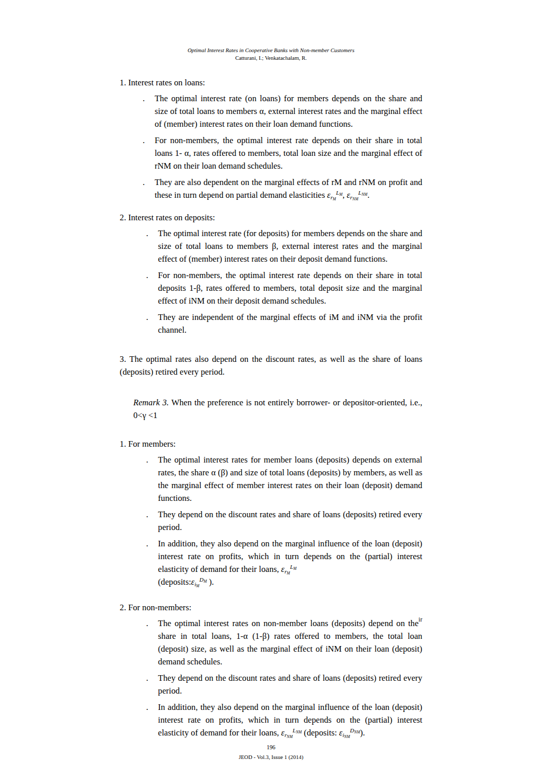Optimal Interest Rates in Cooperative Banks with Non-member Customers
Catturani, I.; Venkatachalam, R.
1. Interest rates on loans:
The optimal interest rate (on loans) for members depends on the share and size of total loans to members α, external interest rates and the marginal effect of (member) interest rates on their loan demand functions.
For non-members, the optimal interest rate depends on their share in total loans 1- α, rates offered to members, total loan size and the marginal effect of rNM on their loan demand schedules.
They are also dependent on the marginal effects of rM and rNM on profit and these in turn depend on partial demand elasticities εrMLM, εrNMLNM.
2. Interest rates on deposits:
The optimal interest rate (for deposits) for members depends on the share and size of total loans to members β, external interest rates and the marginal effect of (member) interest rates on their deposit demand functions.
For non-members, the optimal interest rate depends on their share in total deposits 1-β, rates offered to members, total deposit size and the marginal effect of iNM on their deposit demand schedules.
They are independent of the marginal effects of iM and iNM via the profit channel.
3. The optimal rates also depend on the discount rates, as well as the share of loans (deposits) retired every period.
Remark 3. When the preference is not entirely borrower- or depositor-oriented, i.e., 0<γ <1
1. For members:
The optimal interest rates for member loans (deposits) depends on external rates, the share α (β) and size of total loans (deposits) by members, as well as the marginal effect of member interest rates on their loan (deposit) demand functions.
They depend on the discount rates and share of loans (deposits) retired every period.
In addition, they also depend on the marginal influence of the loan (deposit) interest rate on profits, which in turn depends on the (partial) interest elasticity of demand for their loans, εrMLM
(deposits:εiMDM ).
2. For non-members:
The optimal interest rates on non-member loans (deposits) depend on their share in total loans, 1-α (1-β) rates offered to members, the total loan (deposit) size, as well as the marginal effect of iNM on their loan (deposit) demand schedules.
They depend on the discount rates and share of loans (deposits) retired every period.
In addition, they also depend on the marginal influence of the loan (deposit) interest rate on profits, which in turn depends on the (partial) interest elasticity of demand for their loans, εrNMLNM (deposits: εiNMDNM).
196 JEOD - Vol.3, Issue 1 (2014)